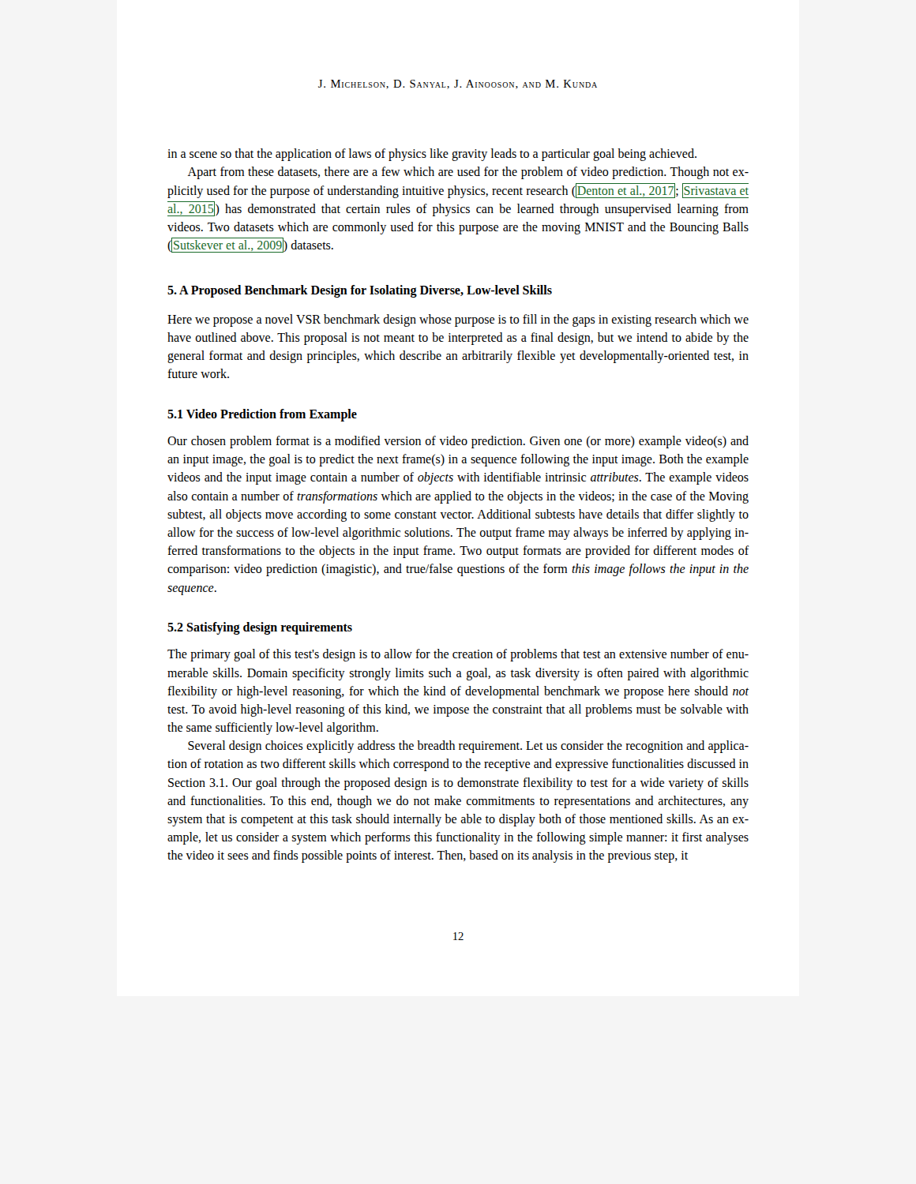J. Michelson, D. Sanyal, J. Ainooson, and M. Kunda
in a scene so that the application of laws of physics like gravity leads to a particular goal being achieved.
Apart from these datasets, there are a few which are used for the problem of video prediction. Though not explicitly used for the purpose of understanding intuitive physics, recent research (Denton et al., 2017; Srivastava et al., 2015) has demonstrated that certain rules of physics can be learned through unsupervised learning from videos. Two datasets which are commonly used for this purpose are the moving MNIST and the Bouncing Balls (Sutskever et al., 2009) datasets.
5. A Proposed Benchmark Design for Isolating Diverse, Low-level Skills
Here we propose a novel VSR benchmark design whose purpose is to fill in the gaps in existing research which we have outlined above. This proposal is not meant to be interpreted as a final design, but we intend to abide by the general format and design principles, which describe an arbitrarily flexible yet developmentally-oriented test, in future work.
5.1 Video Prediction from Example
Our chosen problem format is a modified version of video prediction. Given one (or more) example video(s) and an input image, the goal is to predict the next frame(s) in a sequence following the input image. Both the example videos and the input image contain a number of objects with identifiable intrinsic attributes. The example videos also contain a number of transformations which are applied to the objects in the videos; in the case of the Moving subtest, all objects move according to some constant vector. Additional subtests have details that differ slightly to allow for the success of low-level algorithmic solutions. The output frame may always be inferred by applying inferred transformations to the objects in the input frame. Two output formats are provided for different modes of comparison: video prediction (imagistic), and true/false questions of the form this image follows the input in the sequence.
5.2 Satisfying design requirements
The primary goal of this test's design is to allow for the creation of problems that test an extensive number of enumerable skills. Domain specificity strongly limits such a goal, as task diversity is often paired with algorithmic flexibility or high-level reasoning, for which the kind of developmental benchmark we propose here should not test. To avoid high-level reasoning of this kind, we impose the constraint that all problems must be solvable with the same sufficiently low-level algorithm.
Several design choices explicitly address the breadth requirement. Let us consider the recognition and application of rotation as two different skills which correspond to the receptive and expressive functionalities discussed in Section 3.1. Our goal through the proposed design is to demonstrate flexibility to test for a wide variety of skills and functionalities. To this end, though we do not make commitments to representations and architectures, any system that is competent at this task should internally be able to display both of those mentioned skills. As an example, let us consider a system which performs this functionality in the following simple manner: it first analyses the video it sees and finds possible points of interest. Then, based on its analysis in the previous step, it
12